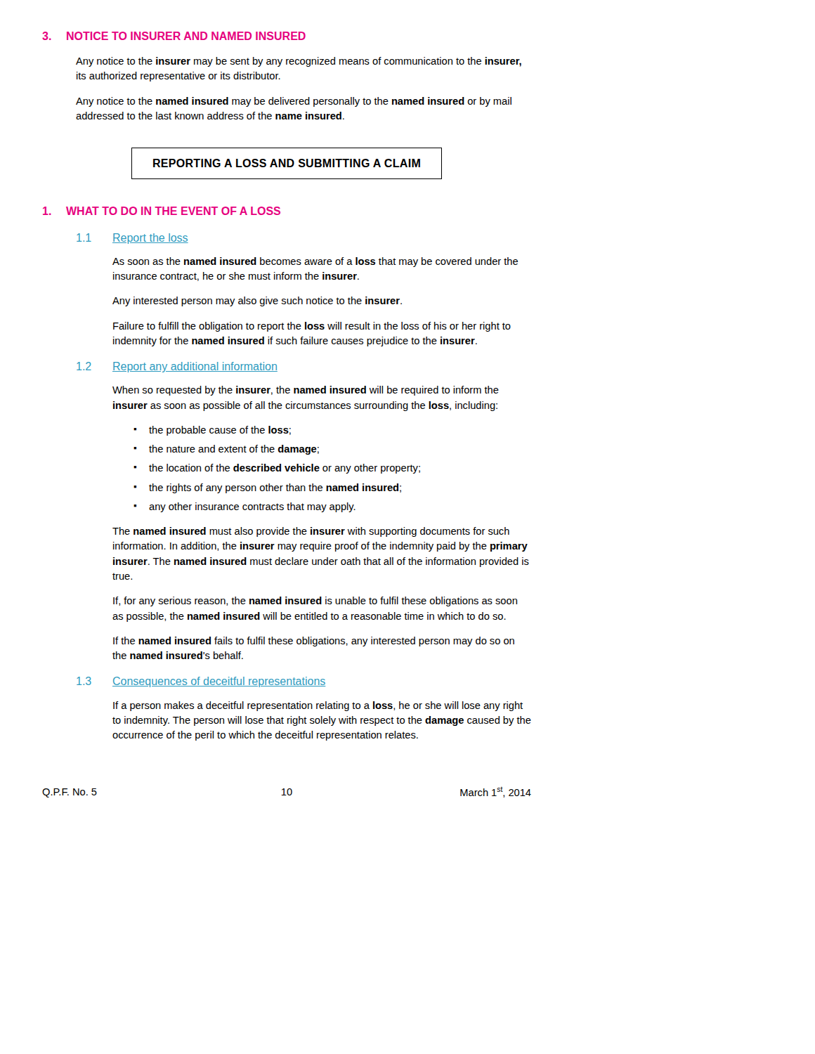3. Notice to insurer and named insured
Any notice to the insurer may be sent by any recognized means of communication to the insurer, its authorized representative or its distributor.
Any notice to the named insured may be delivered personally to the named insured or by mail addressed to the last known address of the name insured.
Reporting a loss and submitting a claim
1. What to do in the event of a loss
1.1 Report the loss
As soon as the named insured becomes aware of a loss that may be covered under the insurance contract, he or she must inform the insurer.
Any interested person may also give such notice to the insurer.
Failure to fulfill the obligation to report the loss will result in the loss of his or her right to indemnity for the named insured if such failure causes prejudice to the insurer.
1.2 Report any additional information
When so requested by the insurer, the named insured will be required to inform the insurer as soon as possible of all the circumstances surrounding the loss, including:
the probable cause of the loss;
the nature and extent of the damage;
the location of the described vehicle or any other property;
the rights of any person other than the named insured;
any other insurance contracts that may apply.
The named insured must also provide the insurer with supporting documents for such information. In addition, the insurer may require proof of the indemnity paid by the primary insurer. The named insured must declare under oath that all of the information provided is true.
If, for any serious reason, the named insured is unable to fulfil these obligations as soon as possible, the named insured will be entitled to a reasonable time in which to do so.
If the named insured fails to fulfil these obligations, any interested person may do so on the named insured's behalf.
1.3 Consequences of deceitful representations
If a person makes a deceitful representation relating to a loss, he or she will lose any right to indemnity. The person will lose that right solely with respect to the damage caused by the occurrence of the peril to which the deceitful representation relates.
Q.P.F. No. 5
10
March 1st, 2014